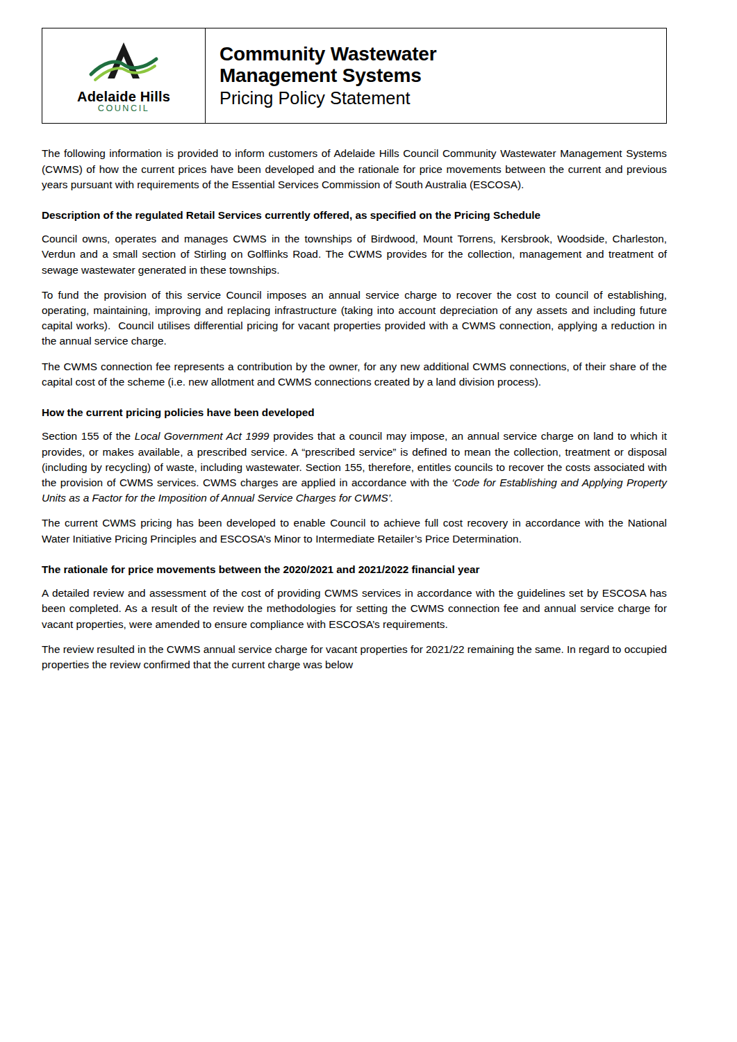Adelaide Hills
COUNCIL
Community Wastewater
Management Systems
Pricing Policy Statement
The following information is provided to inform customers of Adelaide Hills Council Community Wastewater Management Systems (CWMS) of how the current prices have been developed and the rationale for price movements between the current and previous years pursuant with requirements of the Essential Services Commission of South Australia (ESCOSA).
Description of the regulated Retail Services currently offered, as specified on the Pricing Schedule
Council owns, operates and manages CWMS in the townships of Birdwood, Mount Torrens, Kersbrook, Woodside, Charleston, Verdun and a small section of Stirling on Golflinks Road. The CWMS provides for the collection, management and treatment of sewage wastewater generated in these townships.
To fund the provision of this service Council imposes an annual service charge to recover the cost to council of establishing, operating, maintaining, improving and replacing infrastructure (taking into account depreciation of any assets and including future capital works). Council utilises differential pricing for vacant properties provided with a CWMS connection, applying a reduction in the annual service charge.
The CWMS connection fee represents a contribution by the owner, for any new additional CWMS connections, of their share of the capital cost of the scheme (i.e. new allotment and CWMS connections created by a land division process).
How the current pricing policies have been developed
Section 155 of the Local Government Act 1999 provides that a council may impose, an annual service charge on land to which it provides, or makes available, a prescribed service. A “prescribed service” is defined to mean the collection, treatment or disposal (including by recycling) of waste, including wastewater. Section 155, therefore, entitles councils to recover the costs associated with the provision of CWMS services. CWMS charges are applied in accordance with the ‘Code for Establishing and Applying Property Units as a Factor for the Imposition of Annual Service Charges for CWMS’.
The current CWMS pricing has been developed to enable Council to achieve full cost recovery in accordance with the National Water Initiative Pricing Principles and ESCOSA’s Minor to Intermediate Retailer’s Price Determination.
The rationale for price movements between the 2020/2021 and 2021/2022 financial year
A detailed review and assessment of the cost of providing CWMS services in accordance with the guidelines set by ESCOSA has been completed. As a result of the review the methodologies for setting the CWMS connection fee and annual service charge for vacant properties, were amended to ensure compliance with ESCOSA’s requirements.
The review resulted in the CWMS annual service charge for vacant properties for 2021/22 remaining the same. In regard to occupied properties the review confirmed that the current charge was below